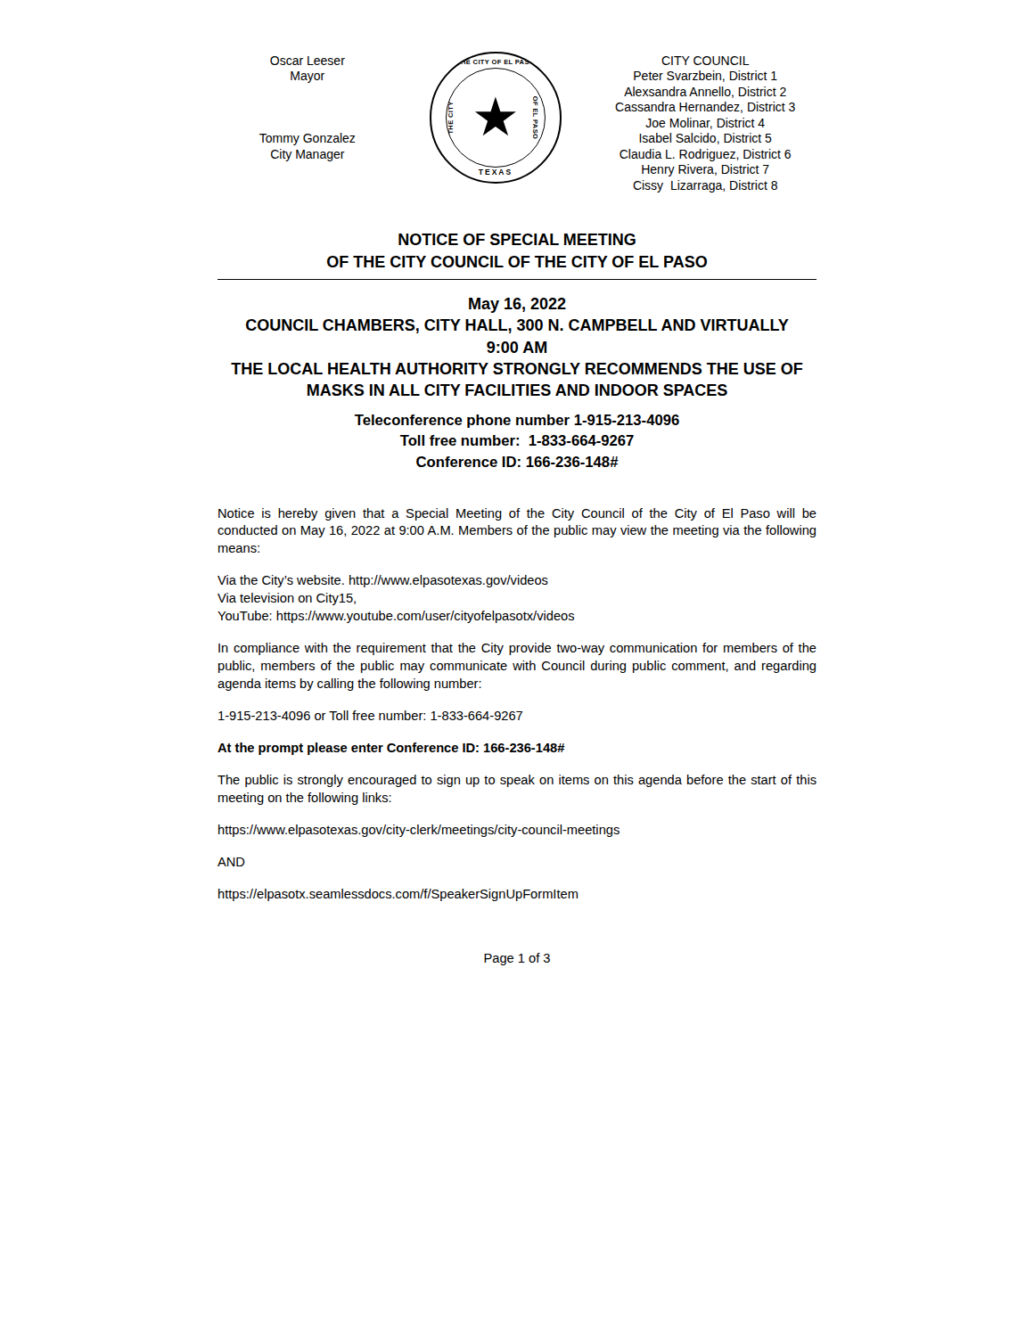Oscar Leeser
Mayor
Tommy Gonzalez
City Manager
THE CITY OF EL PASO
THE CITY
OF EL PASO
★
TEXAS
CITY COUNCIL
Peter Svarzbein, District 1
Alexsandra Annello, District 2
Cassandra Hernandez, District 3
Joe Molinar, District 4
Isabel Salcido, District 5
Claudia L. Rodriguez, District 6
Henry Rivera, District 7
Cissy Lizarraga, District 8
NOTICE OF SPECIAL MEETING
OF THE CITY COUNCIL OF THE CITY OF EL PASO
May 16, 2022 COUNCIL CHAMBERS, CITY HALL, 300 N. CAMPBELL AND VIRTUALLY 9:00 AM THE LOCAL HEALTH AUTHORITY STRONGLY RECOMMENDS THE USE OF MASKS IN ALL CITY FACILITIES AND INDOOR SPACES
Teleconference phone number 1-915-213-4096
Toll free number: 1-833-664-9267
Conference ID: 166-236-148#
Notice is hereby given that a Special Meeting of the City Council of the City of El Paso will be conducted on May 16, 2022 at 9:00 A.M. Members of the public may view the meeting via the following means:
Via the City’s website. http://www.elpasotexas.gov/videos
Via television on City15,
YouTube: https://www.youtube.com/user/cityofelpasotx/videos
In compliance with the requirement that the City provide two-way communication for members of the public, members of the public may communicate with Council during public comment, and regarding agenda items by calling the following number:
1-915-213-4096 or Toll free number: 1-833-664-9267
At the prompt please enter Conference ID: 166-236-148#
The public is strongly encouraged to sign up to speak on items on this agenda before the start of this meeting on the following links:
https://www.elpasotexas.gov/city-clerk/meetings/city-council-meetings
AND
https://elpasotx.seamlessdocs.com/f/SpeakerSignUpFormItem
Page 1 of 3